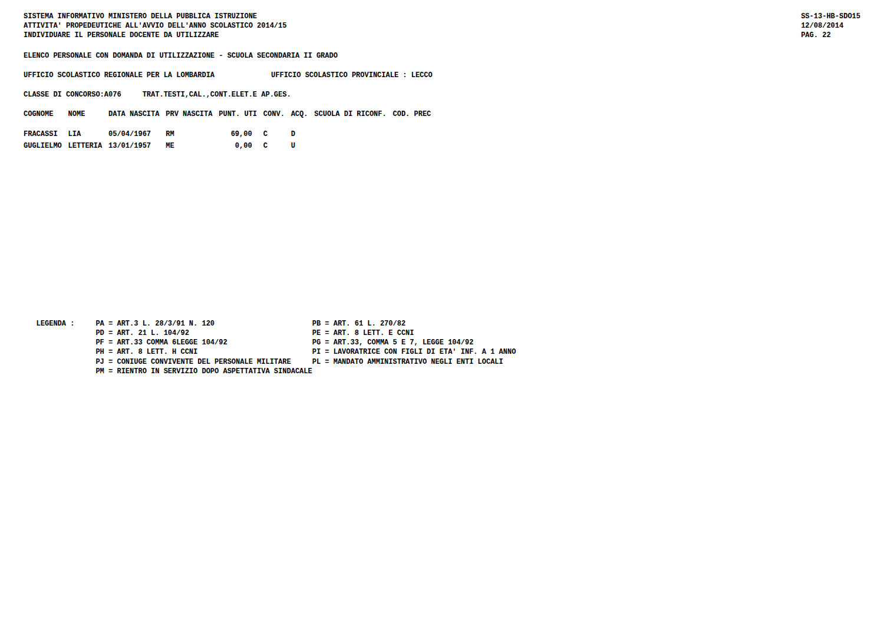SISTEMA INFORMATIVO MINISTERO DELLA PUBBLICA ISTRUZIONE ATTIVITA' PROPEDEUTICHE ALL'AVVIO DELL'ANNO SCOLASTICO 2014/15 INDIVIDUARE IL PERSONALE DOCENTE DA UTILIZZARE
SS-13-HB-SDO15 12/08/2014 PAG. 22
ELENCO PERSONALE CON DOMANDA DI UTILIZZAZIONE - SCUOLA SECONDARIA II GRADO
UFFICIO SCOLASTICO REGIONALE PER LA LOMBARDIA UFFICIO SCOLASTICO PROVINCIALE : LECCO
CLASSE DI CONCORSO:A076 TRAT.TESTI,CAL.,CONT.ELET.E AP.GES.
| COGNOME | NOME | DATA NASCITA | PRV NASCITA | PUNT. UTI | CONV. | ACQ. | SCUOLA DI RICONF. | COD. PREC |
| --- | --- | --- | --- | --- | --- | --- | --- | --- |
| FRACASSI | LIA | 05/04/1967 | RM | 69,00 | C | D | | |
| GUGLIELMO | LETTERIA | 13/01/1957 | ME | 0,00 | C | U | | |
| LEGENDA : PA = ART.3 L. 28/3/91 N. 120 PD = ART. 21 L. 104/92 PF = ART.33 COMMA 6LEGGE 104/92 PH = ART. 8 LETT. H CCNI PJ = CONIUGE CONVIVENTE DEL PERSONALE MILITARE PM = RIENTRO IN SERVIZIO DOPO ASPETTATIVA SINDACALE | PB = ART. 61 L. 270/82 PE = ART. 8 LETT. E CCNI PG = ART.33, COMMA 5 E 7, LEGGE 104/92 PI = LAVORATRICE CON FIGLI DI ETA' INF. A 1 ANNO PL = MANDATO AMMINISTRATIVO NEGLI ENTI LOCALI |